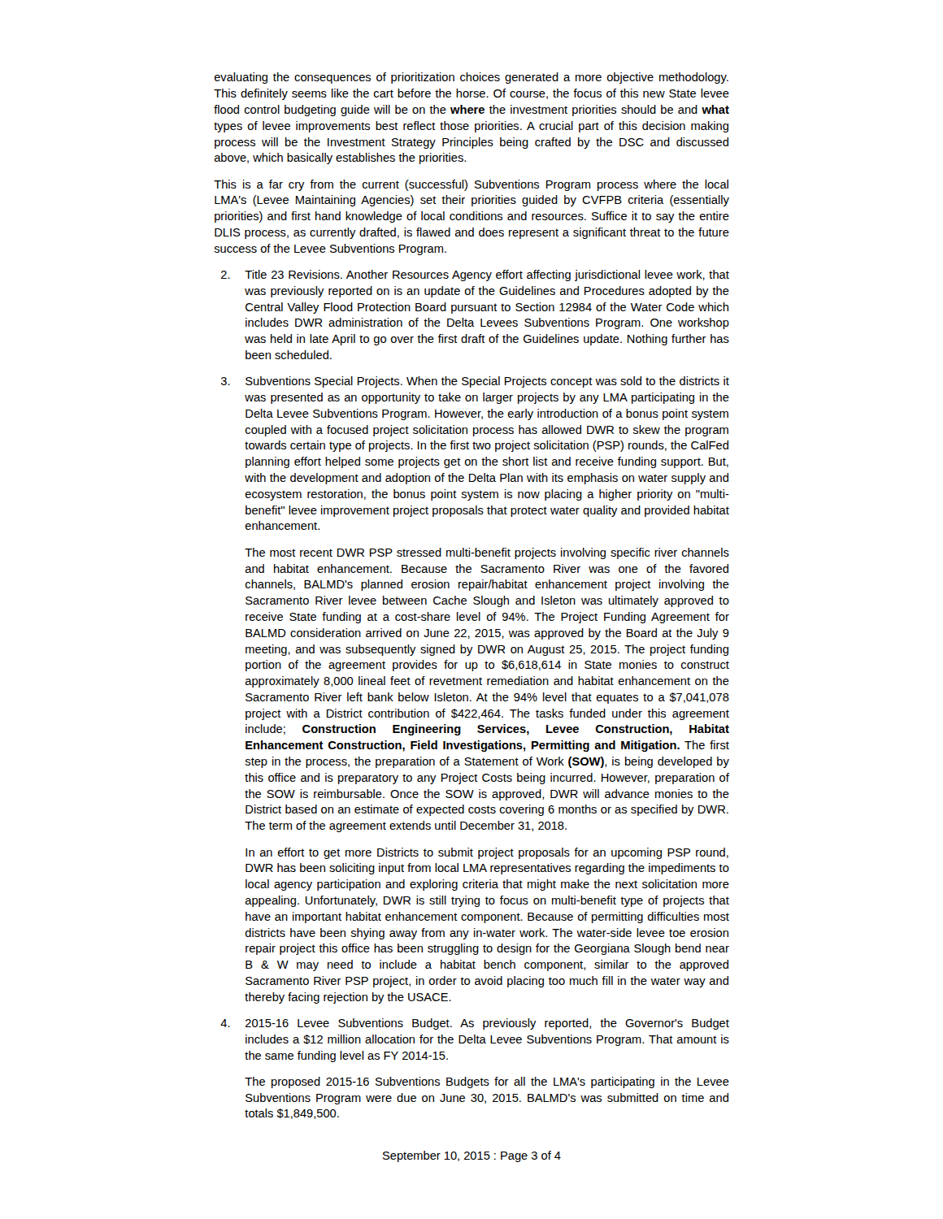evaluating the consequences of prioritization choices generated a more objective methodology. This definitely seems like the cart before the horse. Of course, the focus of this new State levee flood control budgeting guide will be on the where the investment priorities should be and what types of levee improvements best reflect those priorities. A crucial part of this decision making process will be the Investment Strategy Principles being crafted by the DSC and discussed above, which basically establishes the priorities.
This is a far cry from the current (successful) Subventions Program process where the local LMA's (Levee Maintaining Agencies) set their priorities guided by CVFPB criteria (essentially priorities) and first hand knowledge of local conditions and resources. Suffice it to say the entire DLIS process, as currently drafted, is flawed and does represent a significant threat to the future success of the Levee Subventions Program.
Title 23 Revisions. Another Resources Agency effort affecting jurisdictional levee work, that was previously reported on is an update of the Guidelines and Procedures adopted by the Central Valley Flood Protection Board pursuant to Section 12984 of the Water Code which includes DWR administration of the Delta Levees Subventions Program. One workshop was held in late April to go over the first draft of the Guidelines update. Nothing further has been scheduled.
Subventions Special Projects. When the Special Projects concept was sold to the districts it was presented as an opportunity to take on larger projects by any LMA participating in the Delta Levee Subventions Program. However, the early introduction of a bonus point system coupled with a focused project solicitation process has allowed DWR to skew the program towards certain type of projects. In the first two project solicitation (PSP) rounds, the CalFed planning effort helped some projects get on the short list and receive funding support. But, with the development and adoption of the Delta Plan with its emphasis on water supply and ecosystem restoration, the bonus point system is now placing a higher priority on "multi-benefit" levee improvement project proposals that protect water quality and provided habitat enhancement.
The most recent DWR PSP stressed multi-benefit projects involving specific river channels and habitat enhancement. Because the Sacramento River was one of the favored channels, BALMD's planned erosion repair/habitat enhancement project involving the Sacramento River levee between Cache Slough and Isleton was ultimately approved to receive State funding at a cost-share level of 94%. The Project Funding Agreement for BALMD consideration arrived on June 22, 2015, was approved by the Board at the July 9 meeting, and was subsequently signed by DWR on August 25, 2015. The project funding portion of the agreement provides for up to $6,618,614 in State monies to construct approximately 8,000 lineal feet of revetment remediation and habitat enhancement on the Sacramento River left bank below Isleton. At the 94% level that equates to a $7,041,078 project with a District contribution of $422,464. The tasks funded under this agreement include; Construction Engineering Services, Levee Construction, Habitat Enhancement Construction, Field Investigations, Permitting and Mitigation. The first step in the process, the preparation of a Statement of Work (SOW), is being developed by this office and is preparatory to any Project Costs being incurred. However, preparation of the SOW is reimbursable. Once the SOW is approved, DWR will advance monies to the District based on an estimate of expected costs covering 6 months or as specified by DWR. The term of the agreement extends until December 31, 2018.
In an effort to get more Districts to submit project proposals for an upcoming PSP round, DWR has been soliciting input from local LMA representatives regarding the impediments to local agency participation and exploring criteria that might make the next solicitation more appealing. Unfortunately, DWR is still trying to focus on multi-benefit type of projects that have an important habitat enhancement component. Because of permitting difficulties most districts have been shying away from any in-water work. The water-side levee toe erosion repair project this office has been struggling to design for the Georgiana Slough bend near B & W may need to include a habitat bench component, similar to the approved Sacramento River PSP project, in order to avoid placing too much fill in the water way and thereby facing rejection by the USACE.
2015-16 Levee Subventions Budget. As previously reported, the Governor's Budget includes a $12 million allocation for the Delta Levee Subventions Program. That amount is the same funding level as FY 2014-15.
The proposed 2015-16 Subventions Budgets for all the LMA's participating in the Levee Subventions Program were due on June 30, 2015. BALMD's was submitted on time and totals $1,849,500.
September 10, 2015 : Page 3 of 4